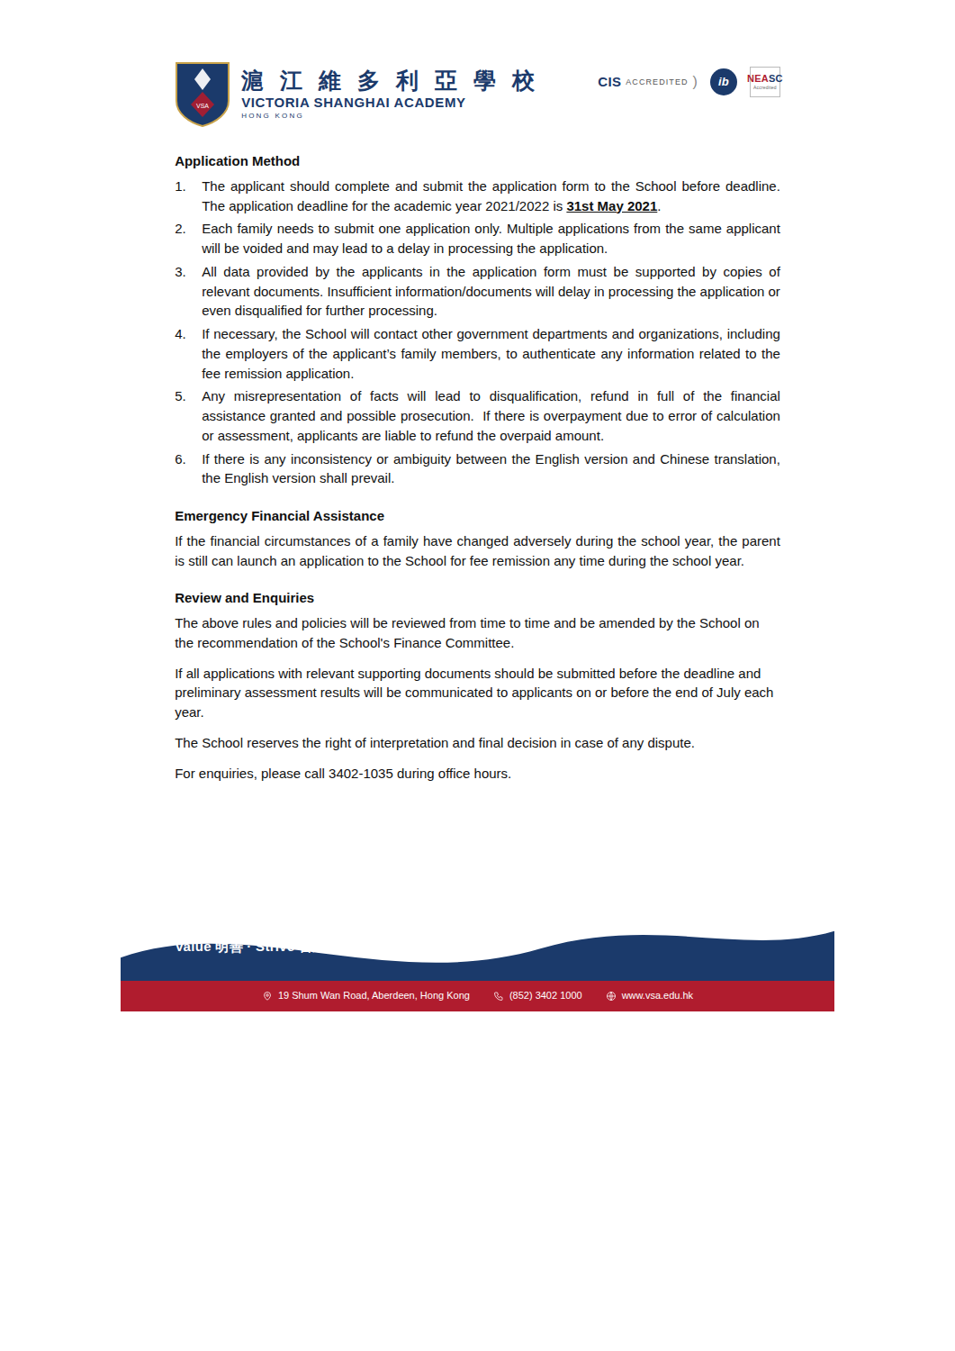VSA
滬 江 維 多 利 亞 學 校
VICTORIA SHANGHAI ACADEMY
HONG KONG
CIS Accredited )
ib
NEASC
Accredited
Application Method
The applicant should complete and submit the application form to the School before deadline. The application deadline for the academic year 2021/2022 is 31st May 2021.
Each family needs to submit one application only. Multiple applications from the same applicant will be voided and may lead to a delay in processing the application.
All data provided by the applicants in the application form must be supported by copies of relevant documents. Insufficient information/documents will delay in processing the application or even disqualified for further processing.
If necessary, the School will contact other government departments and organizations, including the employers of the applicant’s family members, to authenticate any information related to the fee remission application.
Any misrepresentation of facts will lead to disqualification, refund in full of the financial assistance granted and possible prosecution. If there is overpayment due to error of calculation or assessment, applicants are liable to refund the overpaid amount.
If there is any inconsistency or ambiguity between the English version and Chinese translation, the English version shall prevail.
Emergency Financial Assistance
If the financial circumstances of a family have changed adversely during the school year, the parent is still can launch an application to the School for fee remission any time during the school year.
Review and Enquiries
The above rules and policies will be reviewed from time to time and be amended by the School on the recommendation of the School's Finance Committee.
If all applications with relevant supporting documents should be submitted before the deadline and preliminary assessment results will be communicated to applicants on or before the end of July each year.
The School reserves the right of interpretation and final decision in case of any dispute.
For enquiries, please call 3402-1035 during office hours.
Value 明善 · Strive 奮進 · Act 力行
19 Shum Wan Road, Aberdeen, Hong Kong (852) 3402 1000 www.vsa.edu.hk